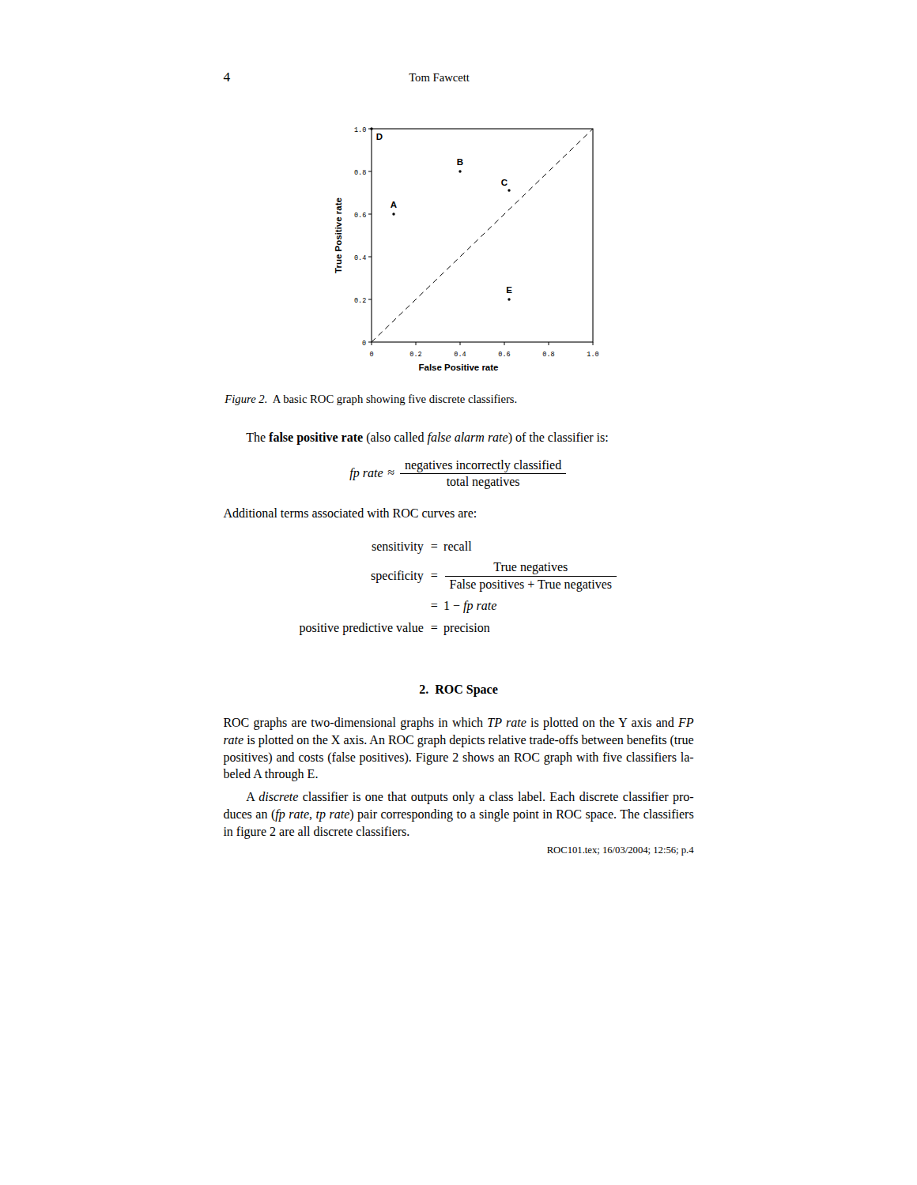4 Tom Fawcett
1.0 0.8 0.6 0.4 0.2 0 0 0.2 0.4 0.6 0.8 1.0 False Positive rate True Positive rate A B C D E
Figure 2. A basic ROC graph showing five discrete classifiers.
The false positive rate (also called false alarm rate) of the classifier is:
fp rate≈negatives incorrectly classified total negatives
Additional terms associated with ROC curves are:
| sensitivity | = | recall |
| specificity | = | True negatives False positives + True negatives |
| | = | 1 − fp rate |
| positive predictive value | = | precision |
2. ROC Space
ROC graphs are two-dimensional graphs in which TP rate is plotted on the Y axis and FP rate is plotted on the X axis. An ROC graph depicts relative trade-offs between benefits (true positives) and costs (false positives). Figure 2 shows an ROC graph with five classifiers labeled A through E.
A discrete classifier is one that outputs only a class label. Each discrete classifier produces an (fp rate, tp rate) pair corresponding to a single point in ROC space. The classifiers in figure 2 are all discrete classifiers.
ROC101.tex; 16/03/2004; 12:56; p.4